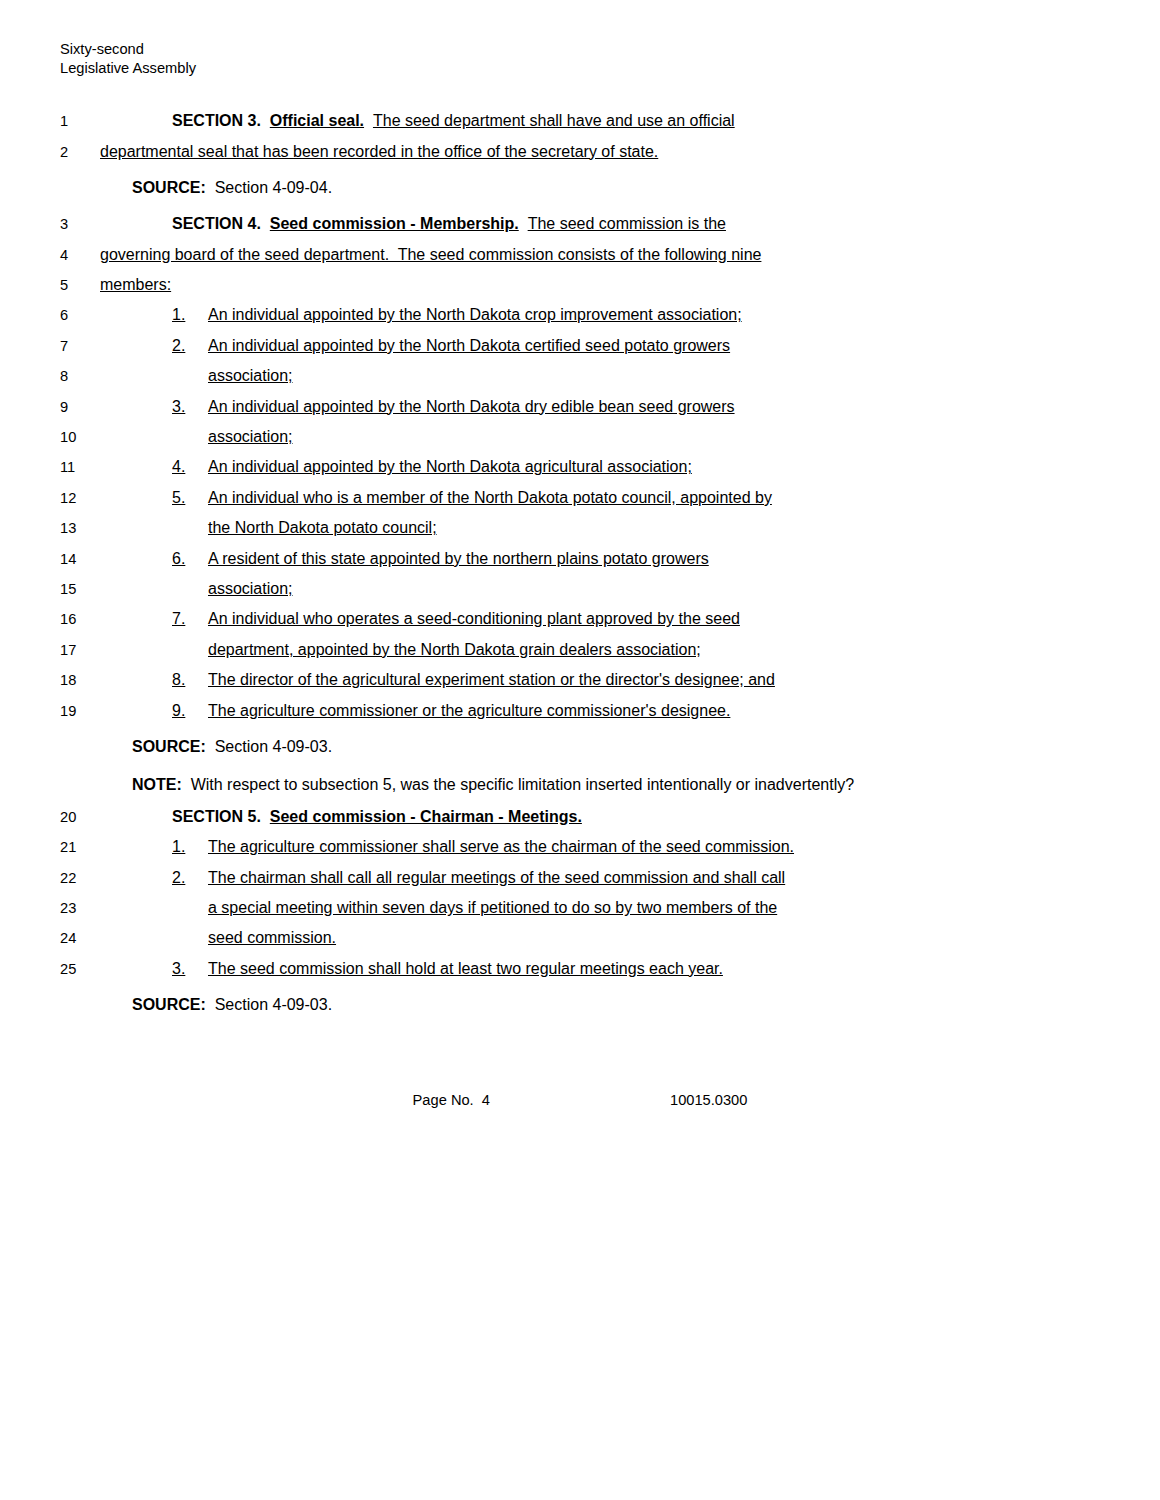Sixty-second
Legislative Assembly
1
SECTION 3. Official seal. The seed department shall have and use an official
2
departmental seal that has been recorded in the office of the secretary of state.
SOURCE: Section 4-09-04.
3
SECTION 4. Seed commission - Membership. The seed commission is the
4
governing board of the seed department. The seed commission consists of the following nine
5
members:
6
1. An individual appointed by the North Dakota crop improvement association;
7
2. An individual appointed by the North Dakota certified seed potato growers
8
association;
9
3. An individual appointed by the North Dakota dry edible bean seed growers
10
association;
11
4. An individual appointed by the North Dakota agricultural association;
12
5. An individual who is a member of the North Dakota potato council, appointed by
13
the North Dakota potato council;
14
6. A resident of this state appointed by the northern plains potato growers
15
association;
16
7. An individual who operates a seed-conditioning plant approved by the seed
17
department, appointed by the North Dakota grain dealers association;
18
8. The director of the agricultural experiment station or the director's designee; and
19
9. The agriculture commissioner or the agriculture commissioner's designee.
SOURCE: Section 4-09-03.
NOTE: With respect to subsection 5, was the specific limitation inserted intentionally or inadvertently?
20
SECTION 5. Seed commission - Chairman - Meetings.
21
1. The agriculture commissioner shall serve as the chairman of the seed commission.
22
2. The chairman shall call all regular meetings of the seed commission and shall call
23
a special meeting within seven days if petitioned to do so by two members of the
24
seed commission.
25
3. The seed commission shall hold at least two regular meetings each year.
SOURCE: Section 4-09-03.
Page No. 4 10015.0300